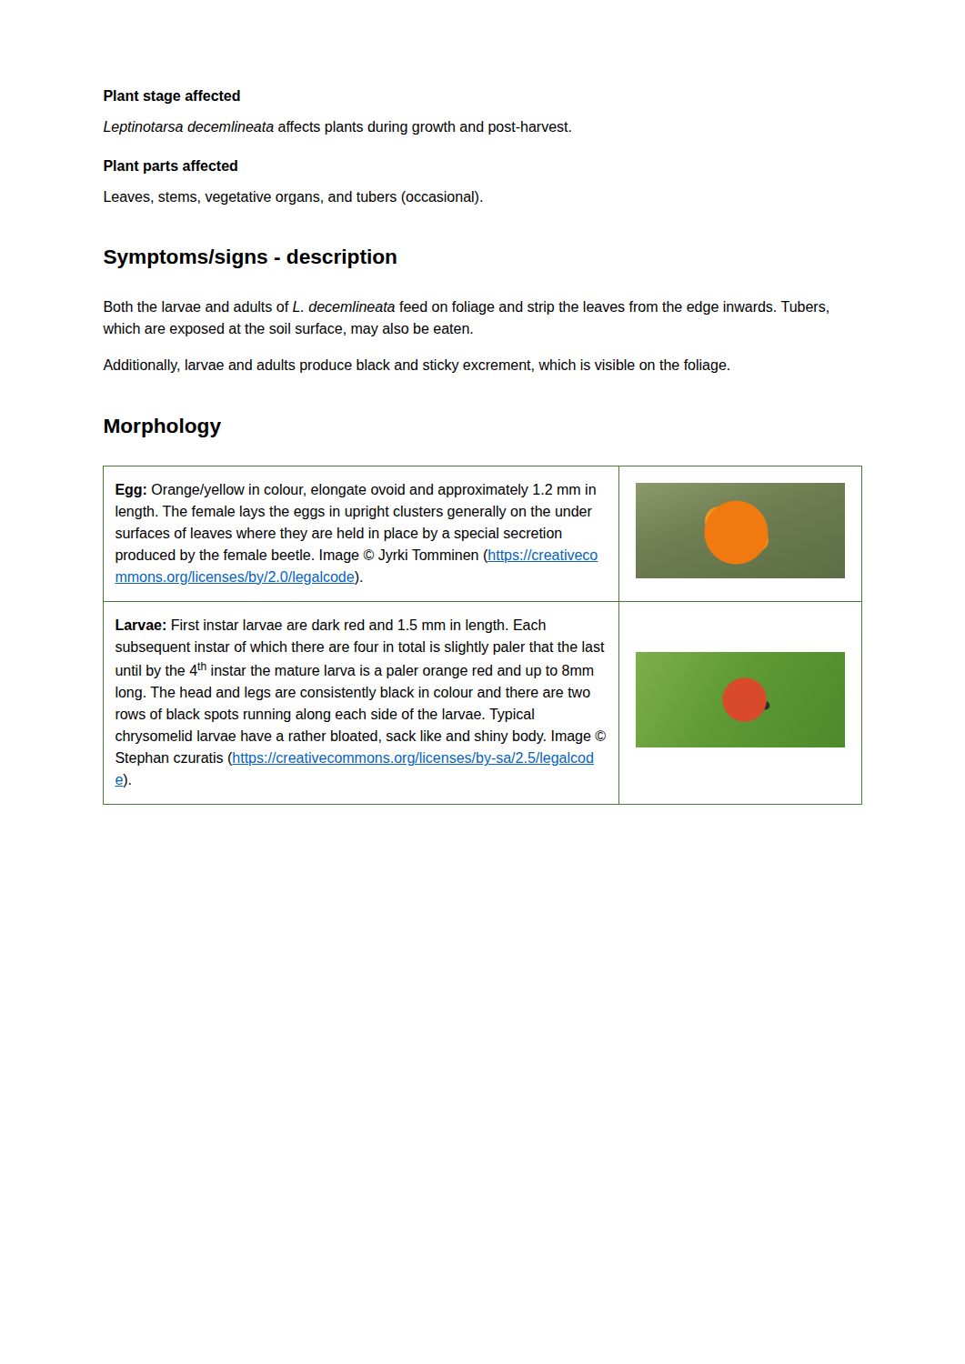Plant stage affected
Leptinotarsa decemlineata affects plants during growth and post-harvest.
Plant parts affected
Leaves, stems, vegetative organs, and tubers (occasional).
Symptoms/signs - description
Both the larvae and adults of L. decemlineata feed on foliage and strip the leaves from the edge inwards. Tubers, which are exposed at the soil surface, may also be eaten.
Additionally, larvae and adults produce black and sticky excrement, which is visible on the foliage.
Morphology
| Egg: Orange/yellow in colour, elongate ovoid and approximately 1.2 mm in length. The female lays the eggs in upright clusters generally on the under surfaces of leaves where they are held in place by a special secretion produced by the female beetle. Image © Jyrki Tomminen ( https://creativecommons.org/licenses/by/2.0/legalcode ). | |
| Larvae: First instar larvae are dark red and 1.5 mm in length. Each subsequent instar of which there are four in total is slightly paler that the last until by the 4 th instar the mature larva is a paler orange red and up to 8mm long. The head and legs are consistently black in colour and there are two rows of black spots running along each side of the larvae. Typical chrysomelid larvae have a rather bloated, sack like and shiny body. Image © Stephan czuratis ( https://creativecommons.org/licenses/by-sa/2.5/legalcode ). | |